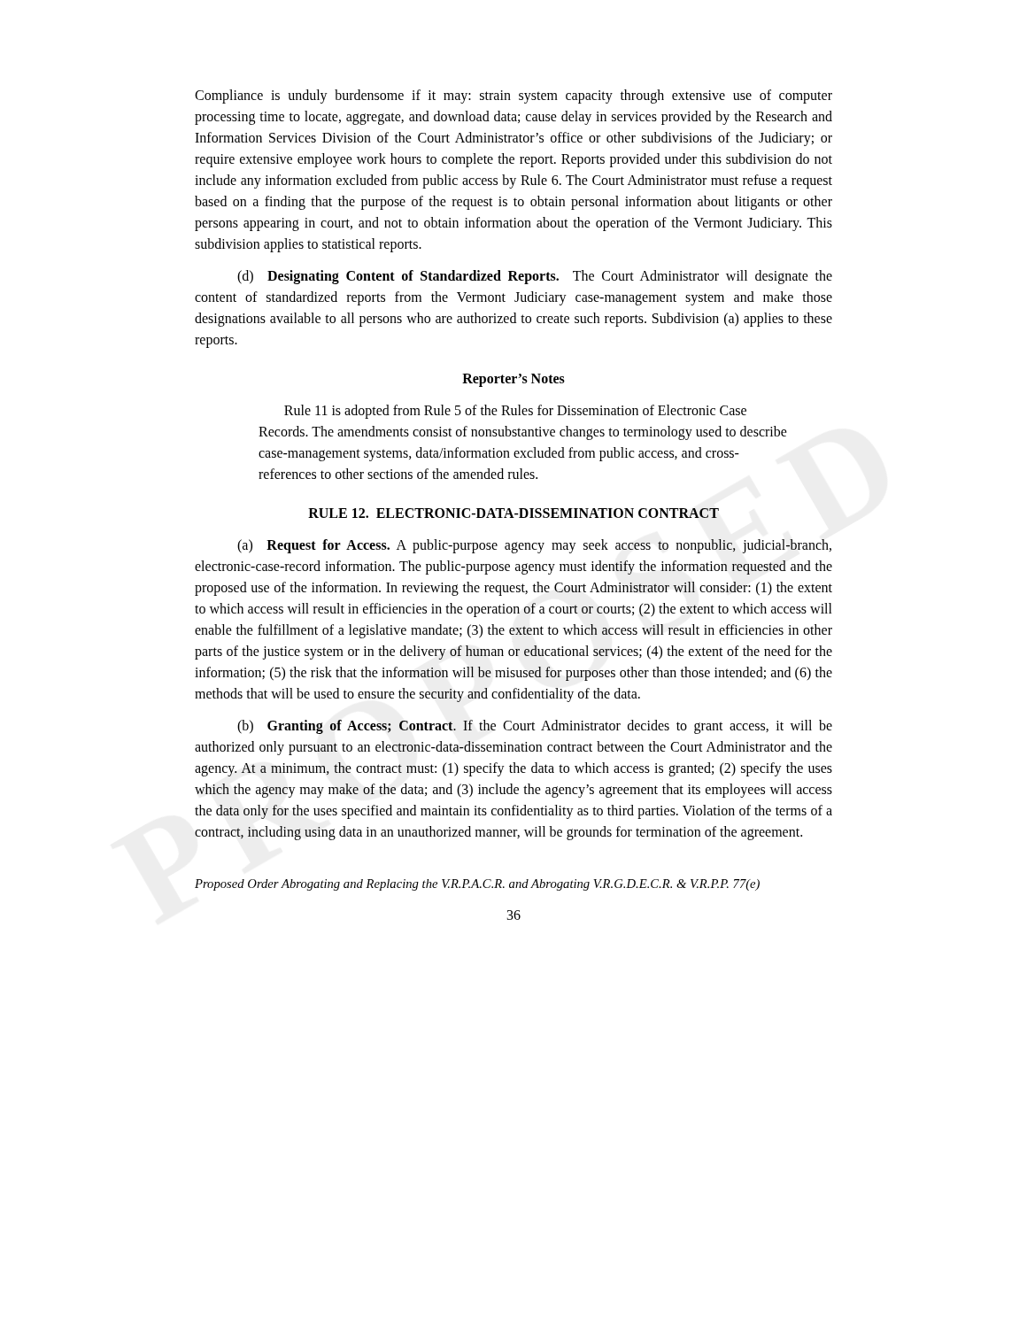PROPOSED
Compliance is unduly burdensome if it may: strain system capacity through extensive use of computer processing time to locate, aggregate, and download data; cause delay in services provided by the Research and Information Services Division of the Court Administrator’s office or other subdivisions of the Judiciary; or require extensive employee work hours to complete the report. Reports provided under this subdivision do not include any information excluded from public access by Rule 6. The Court Administrator must refuse a request based on a finding that the purpose of the request is to obtain personal information about litigants or other persons appearing in court, and not to obtain information about the operation of the Vermont Judiciary. This subdivision applies to statistical reports.
(d) Designating Content of Standardized Reports. The Court Administrator will designate the content of standardized reports from the Vermont Judiciary case-management system and make those designations available to all persons who are authorized to create such reports. Subdivision (a) applies to these reports.
Reporter’s Notes
Rule 11 is adopted from Rule 5 of the Rules for Dissemination of Electronic Case Records. The amendments consist of nonsubstantive changes to terminology used to describe case-management systems, data/information excluded from public access, and cross-references to other sections of the amended rules.
RULE 12. ELECTRONIC-DATA-DISSEMINATION CONTRACT
(a) Request for Access. A public-purpose agency may seek access to nonpublic, judicial-branch, electronic-case-record information. The public-purpose agency must identify the information requested and the proposed use of the information. In reviewing the request, the Court Administrator will consider: (1) the extent to which access will result in efficiencies in the operation of a court or courts; (2) the extent to which access will enable the fulfillment of a legislative mandate; (3) the extent to which access will result in efficiencies in other parts of the justice system or in the delivery of human or educational services; (4) the extent of the need for the information; (5) the risk that the information will be misused for purposes other than those intended; and (6) the methods that will be used to ensure the security and confidentiality of the data.
(b) Granting of Access; Contract. If the Court Administrator decides to grant access, it will be authorized only pursuant to an electronic-data-dissemination contract between the Court Administrator and the agency. At a minimum, the contract must: (1) specify the data to which access is granted; (2) specify the uses which the agency may make of the data; and (3) include the agency’s agreement that its employees will access the data only for the uses specified and maintain its confidentiality as to third parties. Violation of the terms of a contract, including using data in an unauthorized manner, will be grounds for termination of the agreement.
Proposed Order Abrogating and Replacing the V.R.P.A.C.R. and Abrogating V.R.G.D.E.C.R. & V.R.P.P. 77(e)
36